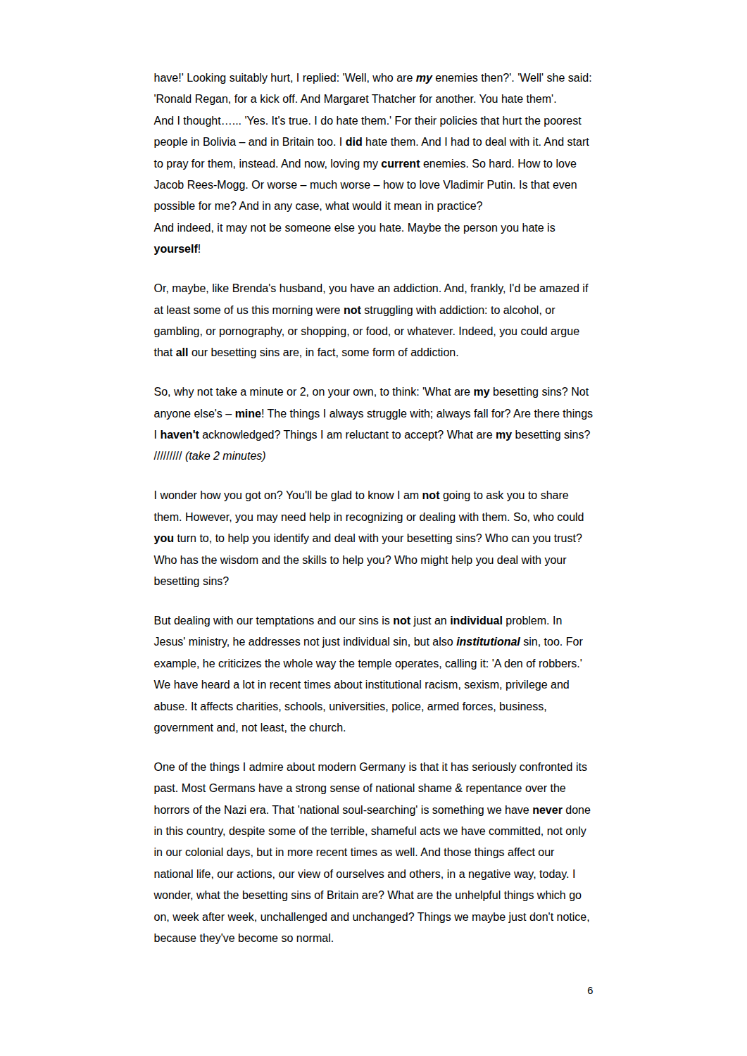have!' Looking suitably hurt, I replied: 'Well, who are my enemies then?'. 'Well' she said: 'Ronald Regan, for a kick off. And Margaret Thatcher for another. You hate them'.
And I thought…... 'Yes. It's true. I do hate them.' For their policies that hurt the poorest people in Bolivia – and in Britain too. I did hate them. And I had to deal with it. And start to pray for them, instead. And now, loving my current enemies. So hard. How to love Jacob Rees-Mogg. Or worse – much worse – how to love Vladimir Putin. Is that even possible for me? And in any case, what would it mean in practice?
And indeed, it may not be someone else you hate. Maybe the person you hate is yourself!
Or, maybe, like Brenda's husband, you have an addiction. And, frankly, I'd be amazed if at least some of us this morning were not struggling with addiction: to alcohol, or gambling, or pornography, or shopping, or food, or whatever. Indeed, you could argue that all our besetting sins are, in fact, some form of addiction.
So, why not take a minute or 2, on your own, to think: 'What are my besetting sins? Not anyone else's – mine! The things I always struggle with; always fall for? Are there things I haven't acknowledged? Things I am reluctant to accept? What are my besetting sins? ///////// (take 2 minutes)
I wonder how you got on? You'll be glad to know I am not going to ask you to share them. However, you may need help in recognizing or dealing with them. So, who could you turn to, to help you identify and deal with your besetting sins? Who can you trust? Who has the wisdom and the skills to help you? Who might help you deal with your besetting sins?
But dealing with our temptations and our sins is not just an individual problem. In Jesus' ministry, he addresses not just individual sin, but also institutional sin, too. For example, he criticizes the whole way the temple operates, calling it: 'A den of robbers.' We have heard a lot in recent times about institutional racism, sexism, privilege and abuse. It affects charities, schools, universities, police, armed forces, business, government and, not least, the church.
One of the things I admire about modern Germany is that it has seriously confronted its past. Most Germans have a strong sense of national shame & repentance over the horrors of the Nazi era. That 'national soul-searching' is something we have never done in this country, despite some of the terrible, shameful acts we have committed, not only in our colonial days, but in more recent times as well. And those things affect our national life, our actions, our view of ourselves and others, in a negative way, today. I wonder, what the besetting sins of Britain are? What are the unhelpful things which go on, week after week, unchallenged and unchanged? Things we maybe just don't notice, because they've become so normal.
6